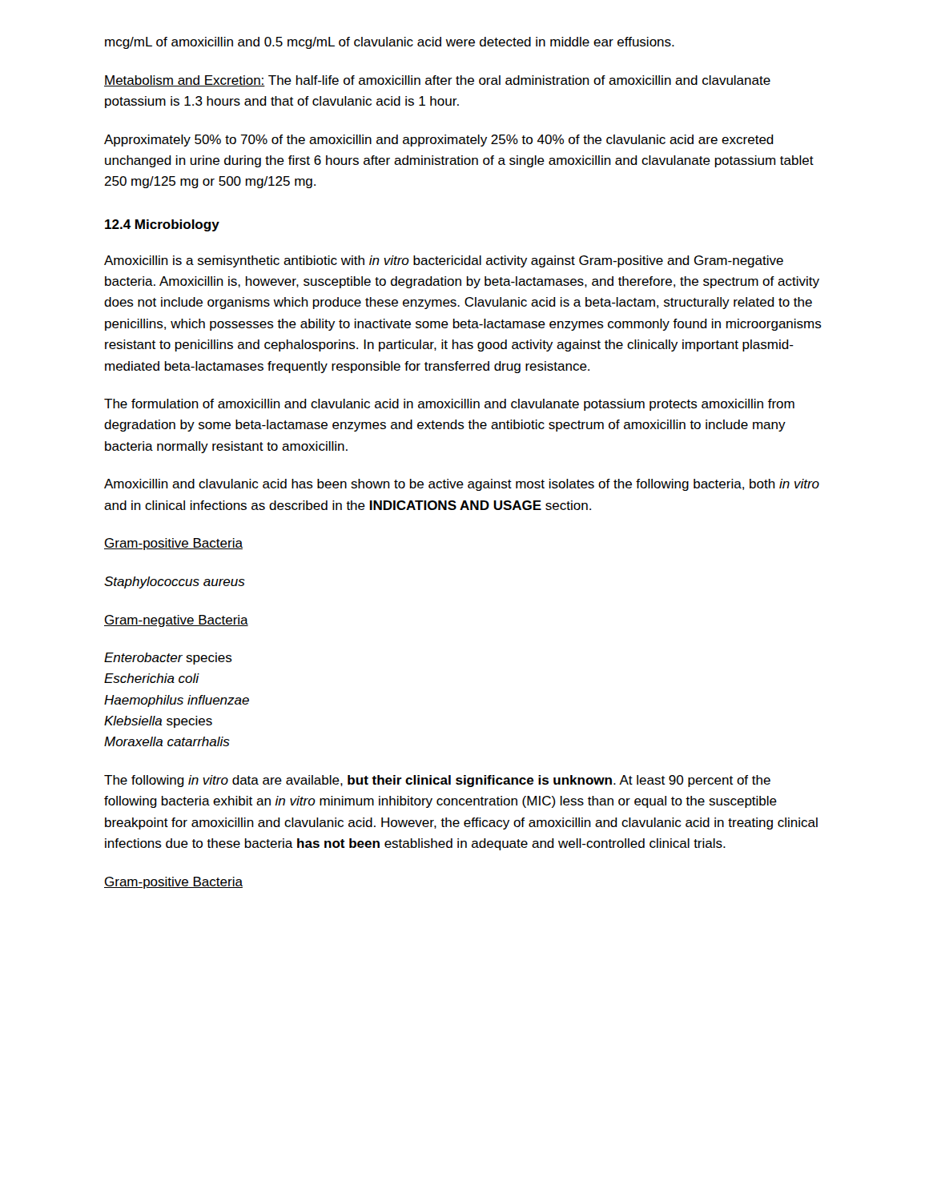mcg/mL of amoxicillin and 0.5 mcg/mL of clavulanic acid were detected in middle ear effusions.
Metabolism and Excretion: The half-life of amoxicillin after the oral administration of amoxicillin and clavulanate potassium is 1.3 hours and that of clavulanic acid is 1 hour.
Approximately 50% to 70% of the amoxicillin and approximately 25% to 40% of the clavulanic acid are excreted unchanged in urine during the first 6 hours after administration of a single amoxicillin and clavulanate potassium tablet 250 mg/125 mg or 500 mg/125 mg.
12.4 Microbiology
Amoxicillin is a semisynthetic antibiotic with in vitro bactericidal activity against Gram-positive and Gram-negative bacteria. Amoxicillin is, however, susceptible to degradation by beta-lactamases, and therefore, the spectrum of activity does not include organisms which produce these enzymes. Clavulanic acid is a beta-lactam, structurally related to the penicillins, which possesses the ability to inactivate some beta-lactamase enzymes commonly found in microorganisms resistant to penicillins and cephalosporins. In particular, it has good activity against the clinically important plasmid-mediated beta-lactamases frequently responsible for transferred drug resistance.
The formulation of amoxicillin and clavulanic acid in amoxicillin and clavulanate potassium protects amoxicillin from degradation by some beta-lactamase enzymes and extends the antibiotic spectrum of amoxicillin to include many bacteria normally resistant to amoxicillin.
Amoxicillin and clavulanic acid has been shown to be active against most isolates of the following bacteria, both in vitro and in clinical infections as described in the INDICATIONS AND USAGE section.
Gram-positive Bacteria
Staphylococcus aureus
Gram-negative Bacteria
Enterobacter species
Escherichia coli
Haemophilus influenzae
Klebsiella species
Moraxella catarrhalis
The following in vitro data are available, but their clinical significance is unknown. At least 90 percent of the following bacteria exhibit an in vitro minimum inhibitory concentration (MIC) less than or equal to the susceptible breakpoint for amoxicillin and clavulanic acid. However, the efficacy of amoxicillin and clavulanic acid in treating clinical infections due to these bacteria has not been established in adequate and well-controlled clinical trials.
Gram-positive Bacteria